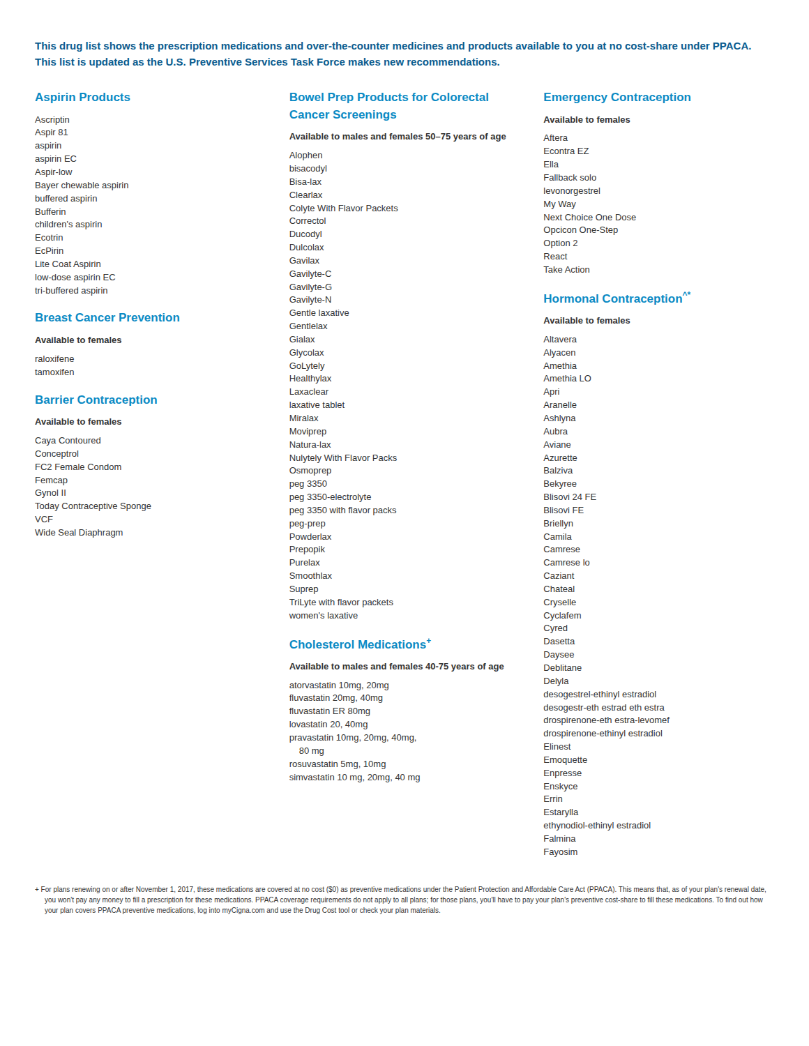This drug list shows the prescription medications and over-the-counter medicines and products available to you at no cost-share under PPACA. This list is updated as the U.S. Preventive Services Task Force makes new recommendations.
Aspirin Products
Ascriptin
Aspir 81
aspirin
aspirin EC
Aspir-low
Bayer chewable aspirin
buffered aspirin
Bufferin
children's aspirin
Ecotrin
EcPirin
Lite Coat Aspirin
low-dose aspirin EC
tri-buffered aspirin
Breast Cancer Prevention
Available to females
raloxifene
tamoxifen
Barrier Contraception
Available to females
Caya Contoured
Conceptrol
FC2 Female Condom
Femcap
Gynol II
Today Contraceptive Sponge
VCF
Wide Seal Diaphragm
Bowel Prep Products for Colorectal Cancer Screenings
Available to males and females 50–75 years of age
Alophen
bisacodyl
Bisa-lax
Clearlax
Colyte With Flavor Packets
Correctol
Ducodyl
Dulcolax
Gavilax
Gavilyte-C
Gavilyte-G
Gavilyte-N
Gentle laxative
Gentlelax
Gialax
Glycolax
GoLytely
Healthylax
Laxaclear
laxative tablet
Miralax
Moviprep
Natura-lax
Nulytely With Flavor Packs
Osmoprep
peg 3350
peg 3350-electrolyte
peg 3350 with flavor packs
peg-prep
Powderlax
Prepopik
Purelax
Smoothlax
Suprep
TriLyte with flavor packets
women's laxative
Cholesterol Medications+
Available to males and females 40-75 years of age
atorvastatin 10mg, 20mg
fluvastatin 20mg, 40mg
fluvastatin ER 80mg
lovastatin 20, 40mg
pravastatin 10mg, 20mg, 40mg,
80 mg
rosuvastatin 5mg, 10mg
simvastatin 10 mg, 20mg, 40 mg
Emergency Contraception
Available to females
Aftera
Econtra EZ
Ella
Fallback solo
levonorgestrel
My Way
Next Choice One Dose
Opcicon One-Step
Option 2
React
Take Action
Hormonal Contraception^*
Available to females
Altavera
Alyacen
Amethia
Amethia LO
Apri
Aranelle
Ashlyna
Aubra
Aviane
Azurette
Balziva
Bekyree
Blisovi 24 FE
Blisovi FE
Briellyn
Camila
Camrese
Camrese lo
Caziant
Chateal
Cryselle
Cyclafem
Cyred
Dasetta
Daysee
Deblitane
Delyla
desogestrel-ethinyl estradiol
desogestr-eth estrad eth estra
drospirenone-eth estra-levomef
drospirenone-ethinyl estradiol
Elinest
Emoquette
Enpresse
Enskyce
Errin
Estarylla
ethynodiol-ethinyl estradiol
Falmina
Fayosim
+ For plans renewing on or after November 1, 2017, these medications are covered at no cost ($0) as preventive medications under the Patient Protection and Affordable Care Act (PPACA). This means that, as of your plan's renewal date, you won't pay any money to fill a prescription for these medications. PPACA coverage requirements do not apply to all plans; for those plans, you'll have to pay your plan's preventive cost-share to fill these medications. To find out how your plan covers PPACA preventive medications, log into myCigna.com and use the Drug Cost tool or check your plan materials.